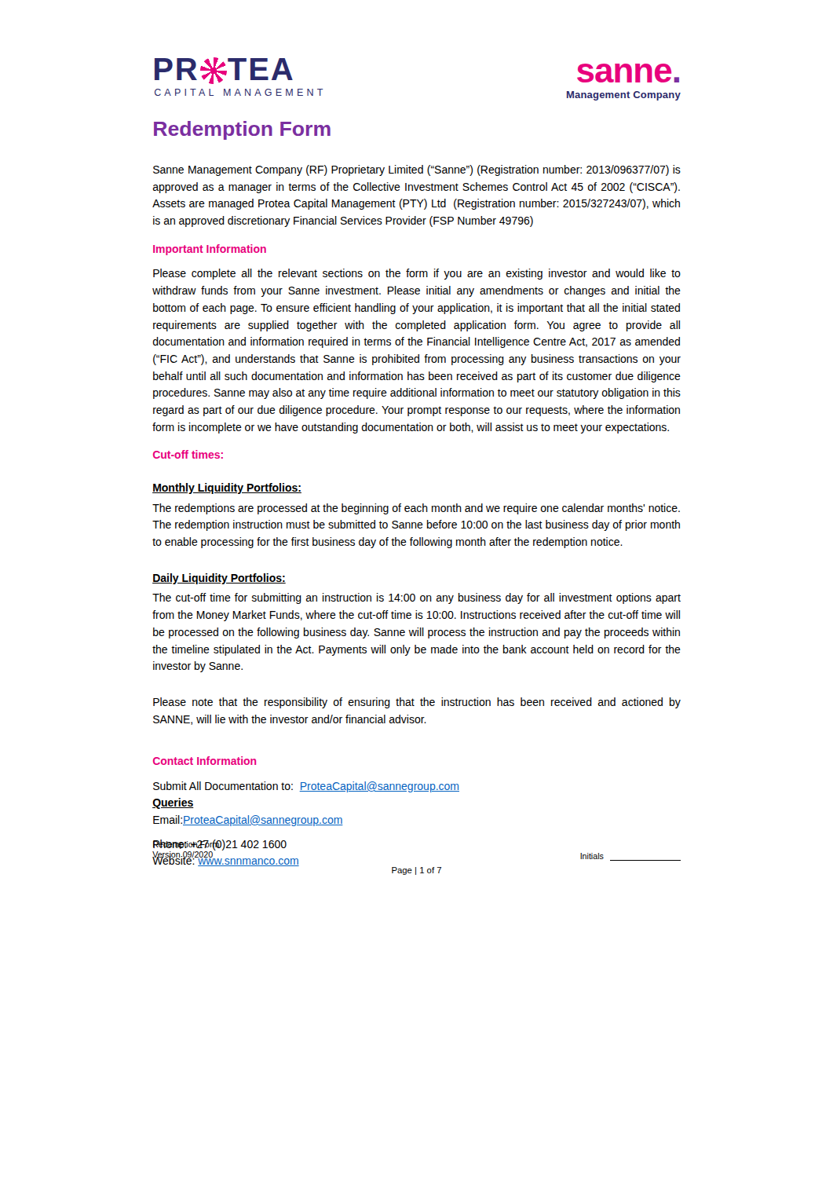PR TEA
CAPITAL MANAGEMENT
sanne.
Management Company
Redemption Form
Sanne Management Company (RF) Proprietary Limited (“Sanne”) (Registration number: 2013/096377/07) is approved as a manager in terms of the Collective Investment Schemes Control Act 45 of 2002 (“CISCA”). Assets are managed Protea Capital Management (PTY) Ltd (Registration number: 2015/327243/07), which is an approved discretionary Financial Services Provider (FSP Number 49796)
Important Information
Please complete all the relevant sections on the form if you are an existing investor and would like to withdraw funds from your Sanne investment. Please initial any amendments or changes and initial the bottom of each page. To ensure efficient handling of your application, it is important that all the initial stated requirements are supplied together with the completed application form. You agree to provide all documentation and information required in terms of the Financial Intelligence Centre Act, 2017 as amended (“FIC Act”), and understands that Sanne is prohibited from processing any business transactions on your behalf until all such documentation and information has been received as part of its customer due diligence procedures. Sanne may also at any time require additional information to meet our statutory obligation in this regard as part of our due diligence procedure. Your prompt response to our requests, where the information form is incomplete or we have outstanding documentation or both, will assist us to meet your expectations.
Cut-off times:
Monthly Liquidity Portfolios:
The redemptions are processed at the beginning of each month and we require one calendar months' notice. The redemption instruction must be submitted to Sanne before 10:00 on the last business day of prior month to enable processing for the first business day of the following month after the redemption notice.
Daily Liquidity Portfolios:
The cut-off time for submitting an instruction is 14:00 on any business day for all investment options apart from the Money Market Funds, where the cut-off time is 10:00. Instructions received after the cut-off time will be processed on the following business day. Sanne will process the instruction and pay the proceeds within the timeline stipulated in the Act. Payments will only be made into the bank account held on record for the investor by Sanne.
Please note that the responsibility of ensuring that the instruction has been received and actioned by SANNE, will lie with the investor and/or financial advisor.
Contact Information
Submit All Documentation to: ProteaCapital@sannegroup.com
Queries
Email:ProteaCapital@sannegroup.com
Phone: +27 (0)21 402 1600
Website: www.snnmanco.com
Redemption Form
Version 09/2020
Initials
Page | 1 of 7